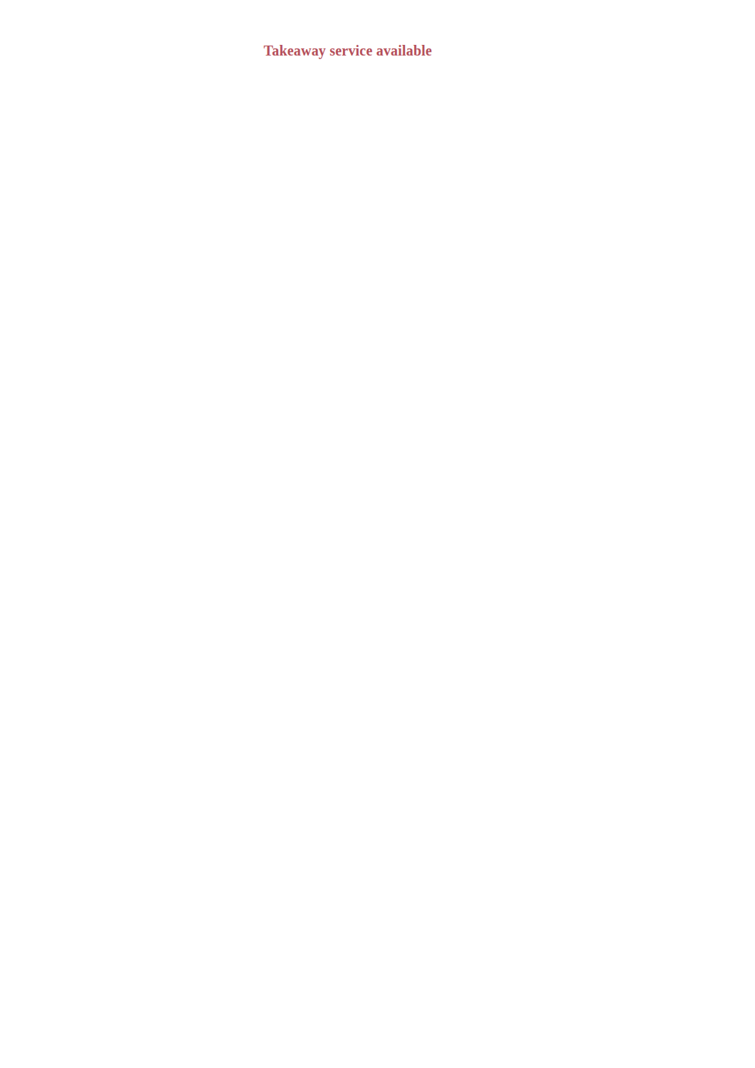Takeaway service available